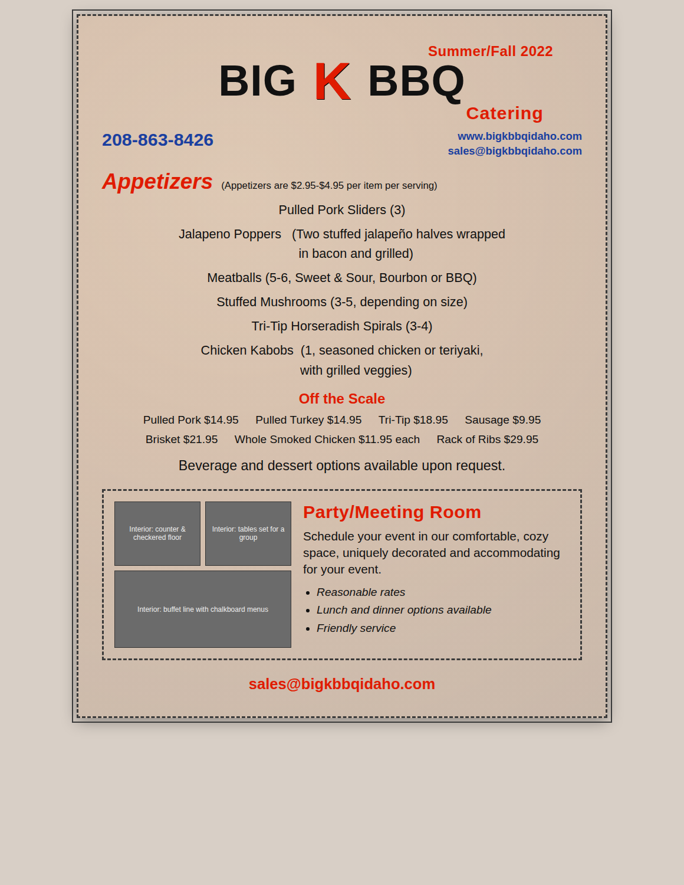Summer/Fall 2022
Big K BBQ
Catering
208-863-8426
www.bigkbbqidaho.com
sales@bigkbbqidaho.com
Appetizers
(Appetizers are $2.95-$4.95 per item per serving)
Pulled Pork Sliders (3)
Jalapeno Poppers (Two stuffed jalapeño halves wrapped in bacon and grilled)
Meatballs (5-6, Sweet & Sour, Bourbon or BBQ)
Stuffed Mushrooms (3-5, depending on size)
Tri-Tip Horseradish Spirals (3-4)
Chicken Kabobs (1, seasoned chicken or teriyaki, with grilled veggies)
Off the Scale
Pulled Pork $14.95 Pulled Turkey $14.95 Tri-Tip $18.95 Sausage $9.95
Brisket $21.95 Whole Smoked Chicken $11.95 each Rack of Ribs $29.95
Beverage and dessert options available upon request.
Interior: counter & checkered floor
Interior: tables set for a group
Interior: buffet line with chalkboard menus
Party/Meeting Room
Schedule your event in our comfortable, cozy space, uniquely decorated and accommodating for your event.
Reasonable rates
Lunch and dinner options available
Friendly service
sales@bigkbbqidaho.com